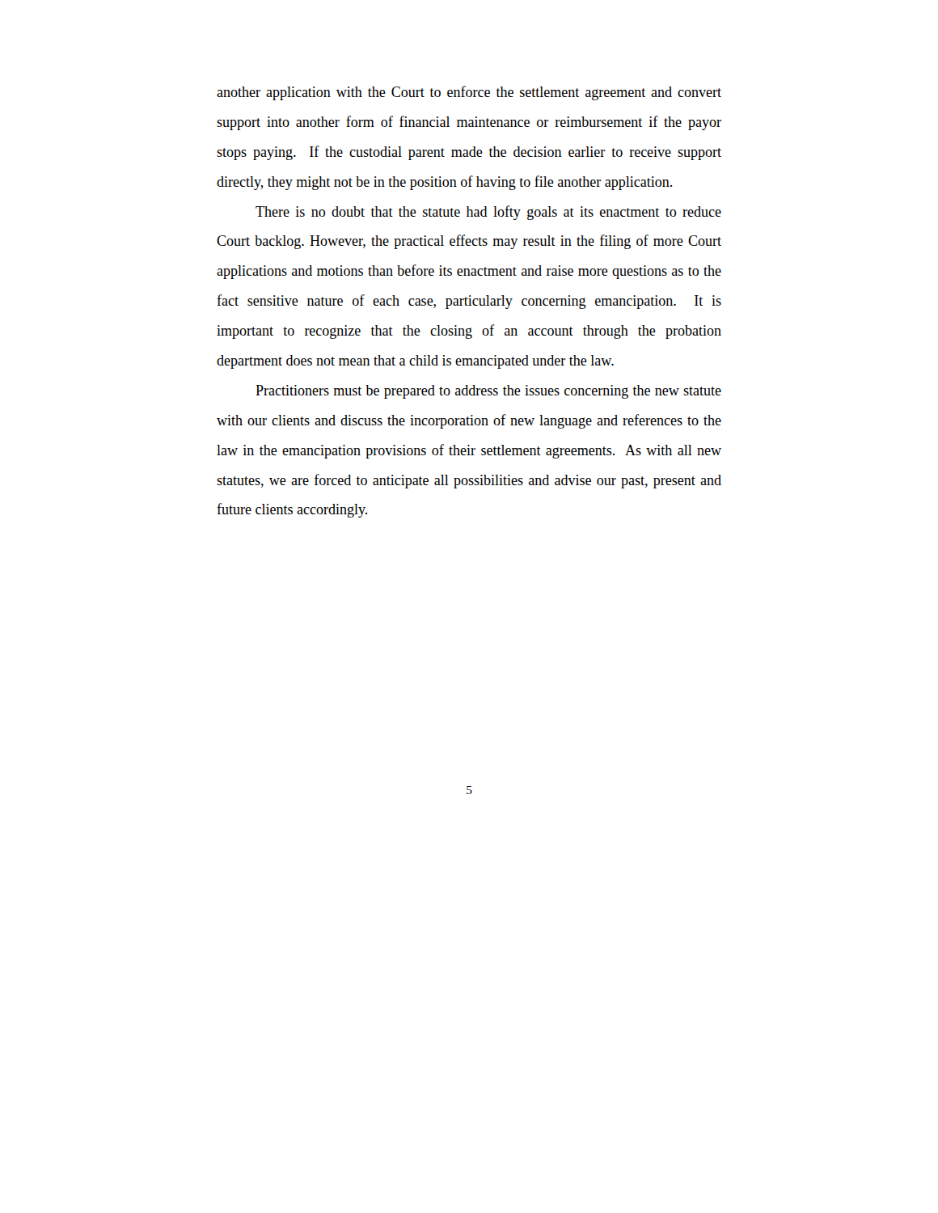another application with the Court to enforce the settlement agreement and convert support into another form of financial maintenance or reimbursement if the payor stops paying. If the custodial parent made the decision earlier to receive support directly, they might not be in the position of having to file another application.
There is no doubt that the statute had lofty goals at its enactment to reduce Court backlog. However, the practical effects may result in the filing of more Court applications and motions than before its enactment and raise more questions as to the fact sensitive nature of each case, particularly concerning emancipation. It is important to recognize that the closing of an account through the probation department does not mean that a child is emancipated under the law.
Practitioners must be prepared to address the issues concerning the new statute with our clients and discuss the incorporation of new language and references to the law in the emancipation provisions of their settlement agreements. As with all new statutes, we are forced to anticipate all possibilities and advise our past, present and future clients accordingly.
5